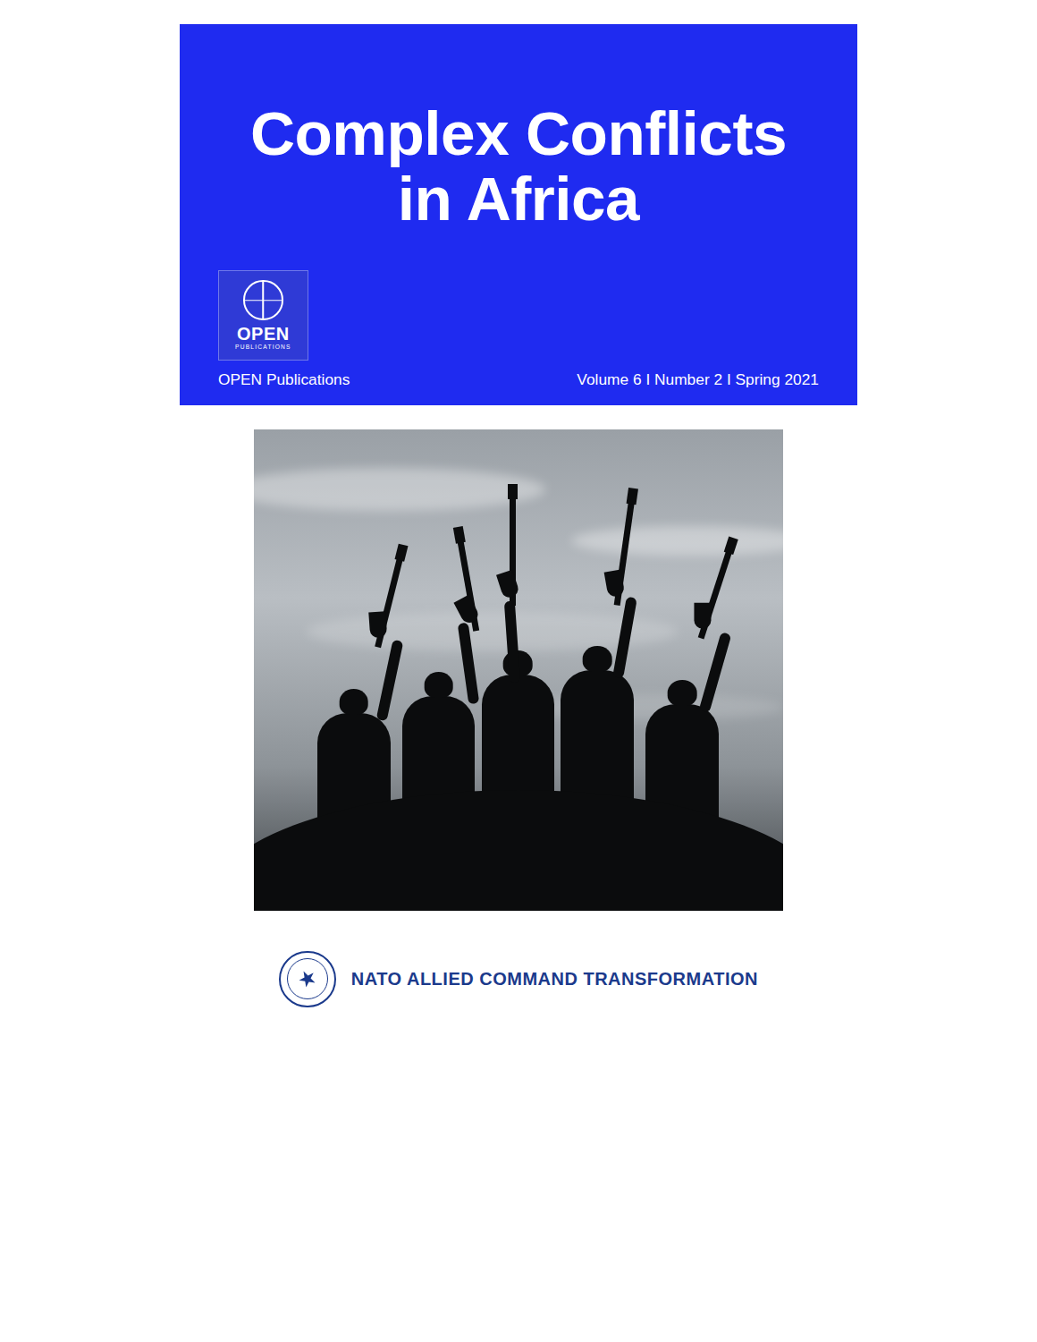Complex Conflicts in Africa
OPEN
PUBLICATIONS
OPEN Publications
Volume 6 I Number 2 I Spring 2021
NATO ALLIED COMMAND TRANSFORMATION